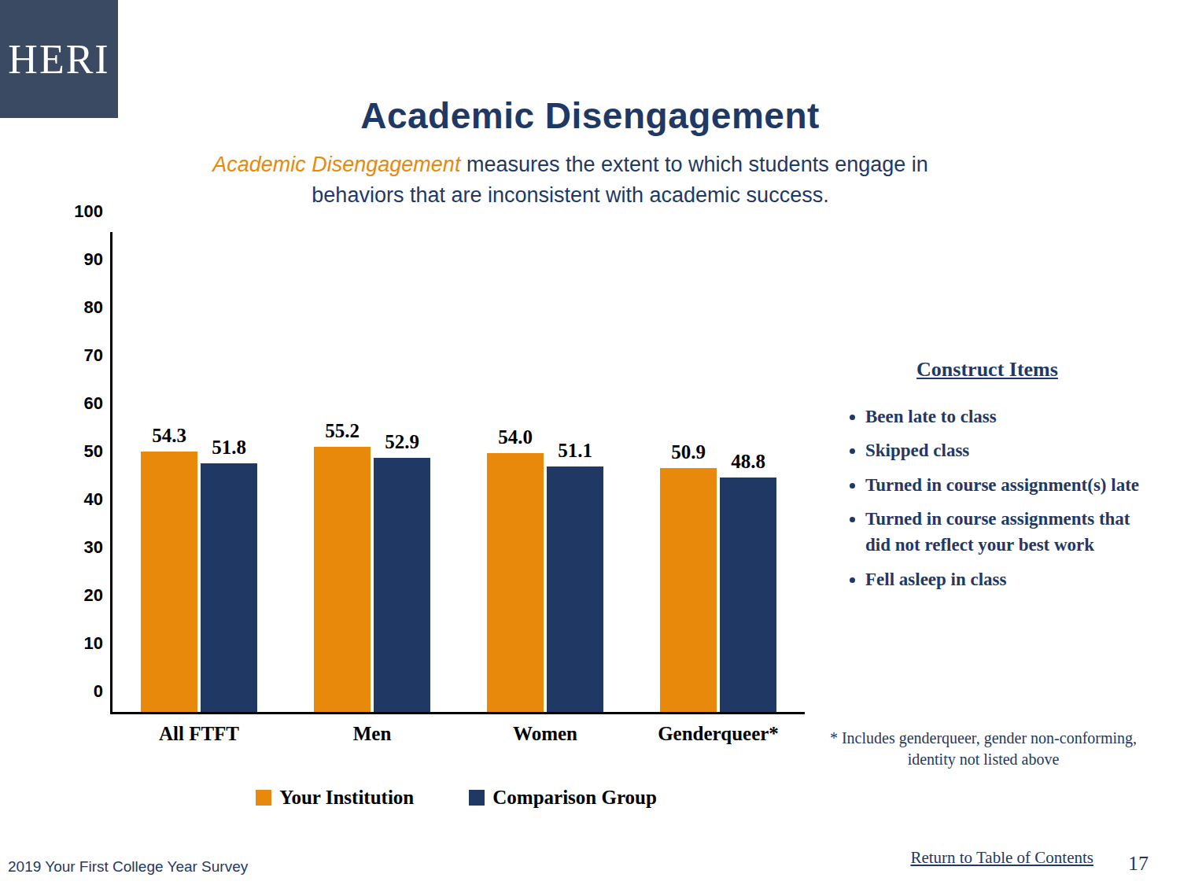HERI
Academic Disengagement
Academic Disengagement measures the extent to which students engage in behaviors that are inconsistent with academic success.
100
90
80
70
60
50
40
30
20
10
0
54.3
51.8
All FTFT
55.2
52.9
Men
54.0
51.1
Women
50.9
48.8
Genderqueer*
Your Institution
Comparison Group
Construct Items
Been late to class
Skipped class
Turned in course assignment(s) late
Turned in course assignments that did not reflect your best work
Fell asleep in class
* Includes genderqueer, gender non-conforming, identity not listed above
2019 Your First College Year Survey
Return to Table of Contents
17